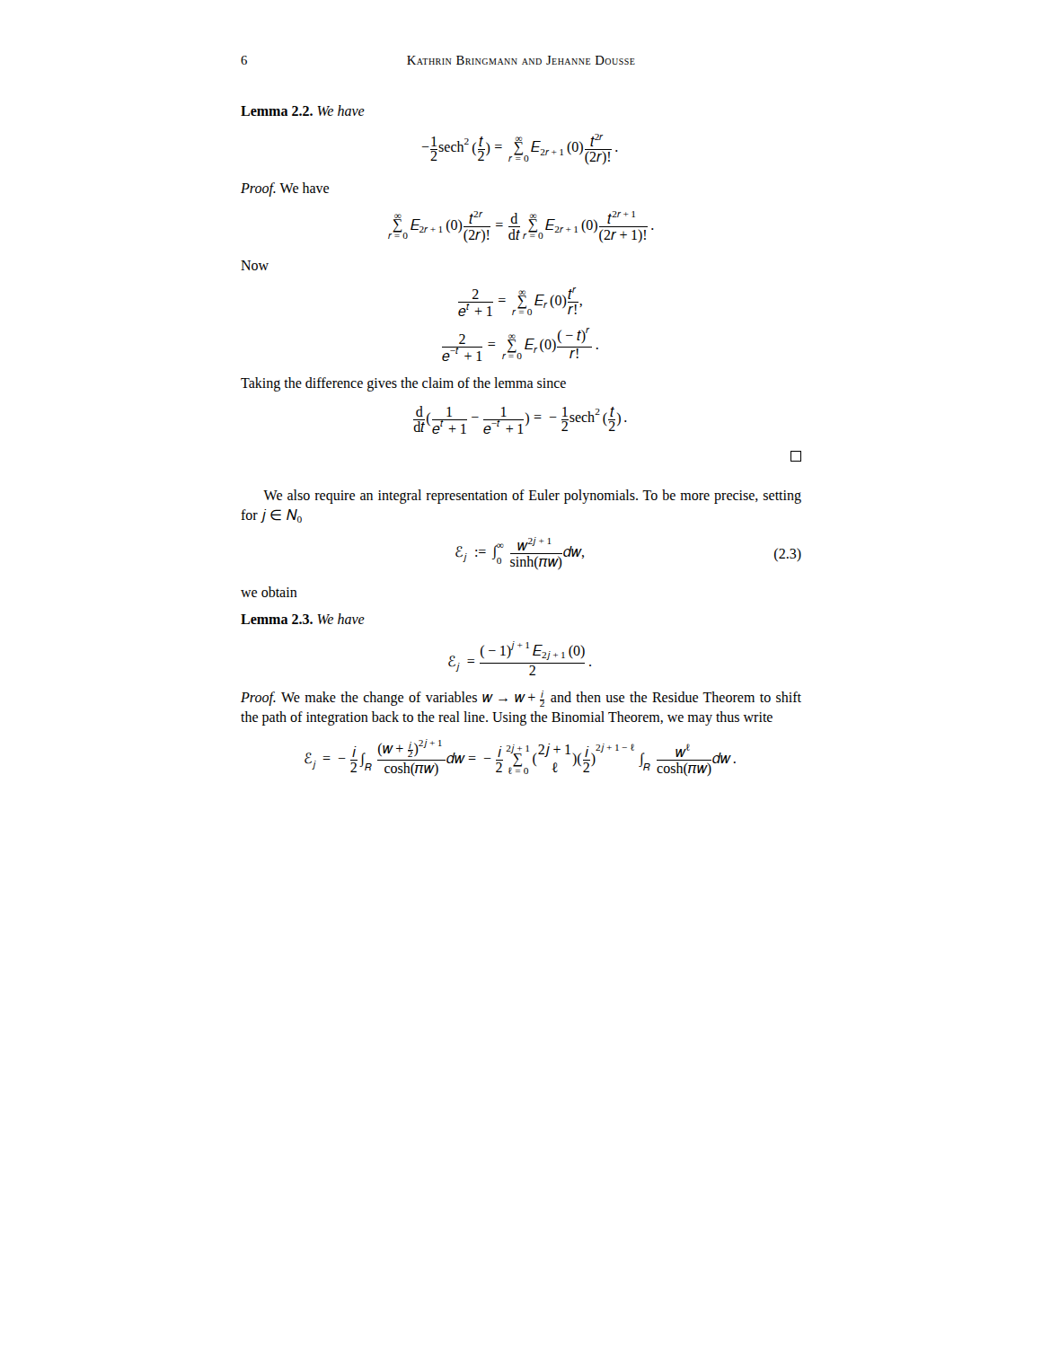6
Kathrin Bringmann and Jehanne Dousse
Lemma 2.2. We have
− 12 sech2 ( t2 ) = ∑ r=0 ∞ E2r+1 (0) t2r (2r)! .
Proof. We have
∑ r=0 ∞ E2r+1 (0) t2r (2r)! = d dt ∑ r=0 ∞ E2r+1 (0) t2r+1 (2r+1)! .
Now
2 et+1 = ∑ r=0 ∞ Er (0) tr r! ,
2 e−t+1 = ∑ r=0 ∞ Er (0) (−t)r r! .
Taking the difference gives the claim of the lemma since
d dt ( 1 et+1 − 1 e−t+1 ) = − 12 sech2 ( t2 ) .
We also require an integral representation of Euler polynomials. To be more precise, setting for j∈N0
ℰj := ∫ 0 ∞ w2j+1 sinh(πw) dw , (2.3)
we obtain
Lemma 2.3. We have
ℰj = (−1)j+1 E2j+1 (0) 2 .
Proof. We make the change of variables w→w+i2 and then use the Residue Theorem to shift the path of integration back to the real line. Using the Binomial Theorem, we may thus write
ℰj = − i2 ∫R ( w+i2 ) 2j+1 cosh(πw) dw = − i2 ∑ ℓ=0 2j+1 ( 2j+1 ℓ ) ( i2 ) 2j+1−ℓ ∫R wℓ cosh(πw) dw .